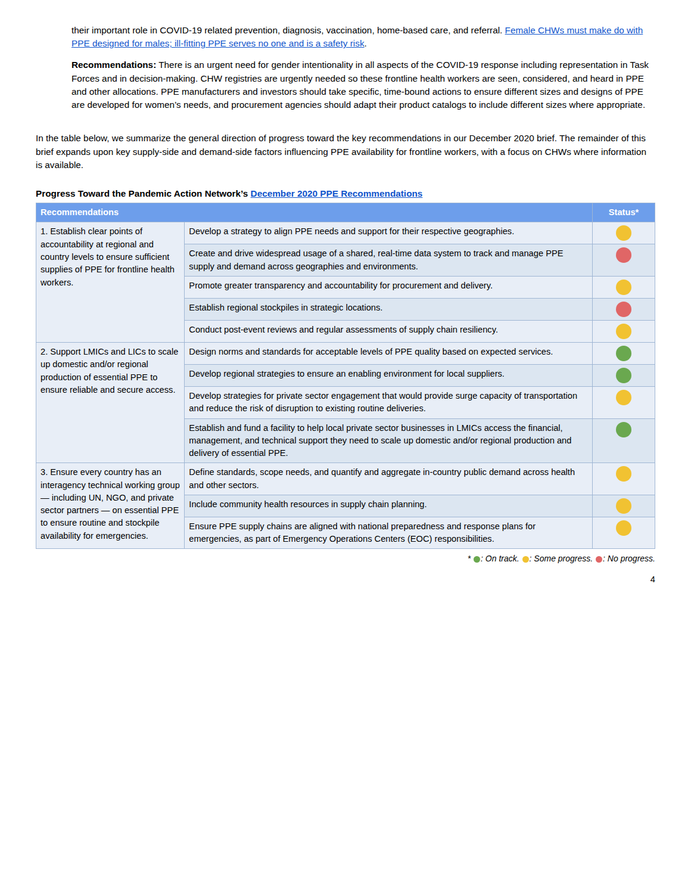their important role in COVID-19 related prevention, diagnosis, vaccination, home-based care, and referral. Female CHWs must make do with PPE designed for males; ill-fitting PPE serves no one and is a safety risk.
Recommendations: There is an urgent need for gender intentionality in all aspects of the COVID-19 response including representation in Task Forces and in decision-making. CHW registries are urgently needed so these frontline health workers are seen, considered, and heard in PPE and other allocations. PPE manufacturers and investors should take specific, time-bound actions to ensure different sizes and designs of PPE are developed for women’s needs, and procurement agencies should adapt their product catalogs to include different sizes where appropriate.
In the table below, we summarize the general direction of progress toward the key recommendations in our December 2020 brief. The remainder of this brief expands upon key supply-side and demand-side factors influencing PPE availability for frontline workers, with a focus on CHWs where information is available.
Progress Toward the Pandemic Action Network’s December 2020 PPE Recommendations
| Recommendations | Status* |
| --- | --- |
| 1. Establish clear points of accountability at regional and country levels to ensure sufficient supplies of PPE for frontline health workers. | Develop a strategy to align PPE needs and support for their respective geographies. | |
| Create and drive widespread usage of a shared, real-time data system to track and manage PPE supply and demand across geographies and environments. | |
| Promote greater transparency and accountability for procurement and delivery. | |
| Establish regional stockpiles in strategic locations. | |
| Conduct post-event reviews and regular assessments of supply chain resiliency. | |
| 2. Support LMICs and LICs to scale up domestic and/or regional production of essential PPE to ensure reliable and secure access. | Design norms and standards for acceptable levels of PPE quality based on expected services. | |
| Develop regional strategies to ensure an enabling environment for local suppliers. | |
| Develop strategies for private sector engagement that would provide surge capacity of transportation and reduce the risk of disruption to existing routine deliveries. | |
| Establish and fund a facility to help local private sector businesses in LMICs access the financial, management, and technical support they need to scale up domestic and/or regional production and delivery of essential PPE. | |
| 3. Ensure every country has an interagency technical working group — including UN, NGO, and private sector partners — on essential PPE to ensure routine and stockpile availability for emergencies. | Define standards, scope needs, and quantify and aggregate in-country public demand across health and other sectors. | |
| Include community health resources in supply chain planning. | |
| Ensure PPE supply chains are aligned with national preparedness and response plans for emergencies, as part of Emergency Operations Centers (EOC) responsibilities. | |
* : On track. : Some progress. : No progress.
4